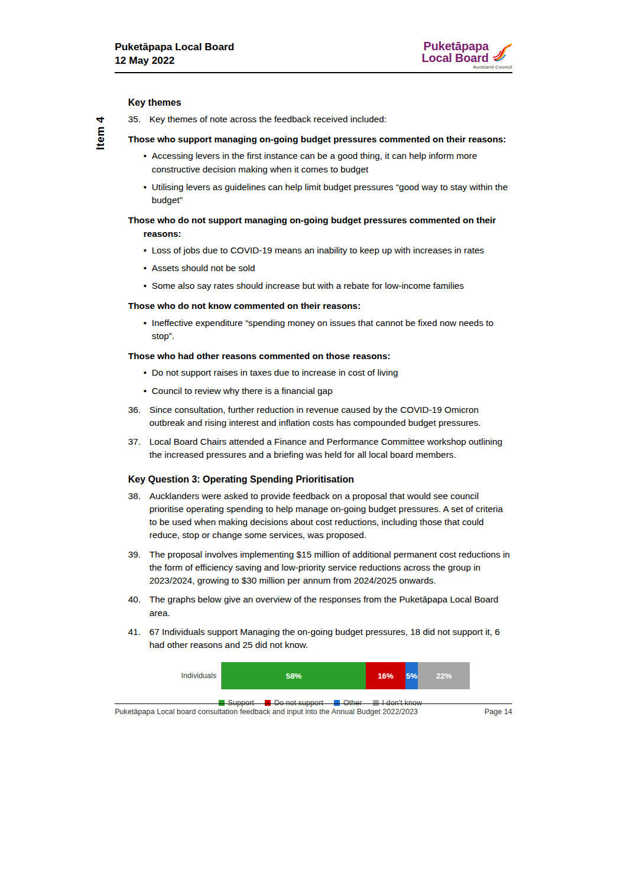Puketāpapa Local Board
12 May 2022
PuketāpapaLocal Board
Auckland Council
Item 4
Key themes
35.
Key themes of note across the feedback received included:
Those who support managing on-going budget pressures commented on their reasons:
Accessing levers in the first instance can be a good thing, it can help inform more constructive decision making when it comes to budget
Utilising levers as guidelines can help limit budget pressures “good way to stay within the budget”
Those who do not support managing on-going budget pressures commented on their reasons:
Loss of jobs due to COVID-19 means an inability to keep up with increases in rates
Assets should not be sold
Some also say rates should increase but with a rebate for low-income families
Those who do not know commented on their reasons:
Ineffective expenditure “spending money on issues that cannot be fixed now needs to stop”.
Those who had other reasons commented on those reasons:
Do not support raises in taxes due to increase in cost of living
Council to review why there is a financial gap
36.
Since consultation, further reduction in revenue caused by the COVID-19 Omicron outbreak and rising interest and inflation costs has compounded budget pressures.
37.
Local Board Chairs attended a Finance and Performance Committee workshop outlining the increased pressures and a briefing was held for all local board members.
Key Question 3: Operating Spending Prioritisation
38.
Aucklanders were asked to provide feedback on a proposal that would see council prioritise operating spending to help manage on-going budget pressures. A set of criteria to be used when making decisions about cost reductions, including those that could reduce, stop or change some services, was proposed.
39.
The proposal involves implementing $15 million of additional permanent cost reductions in the form of efficiency saving and low-priority service reductions across the group in 2023/2024, growing to $30 million per annum from 2024/2025 onwards.
40.
The graphs below give an overview of the responses from the Puketāpapa Local Board area.
41.
67 Individuals support Managing the on-going budget pressures, 18 did not support it, 6 had other reasons and 25 did not know.
Individuals
58%
16%
5%
22%
Support
Do not support
Other
I don’t know
Puketāpapa Local board consultation feedback and input into the Annual Budget 2022/2023
Page 14